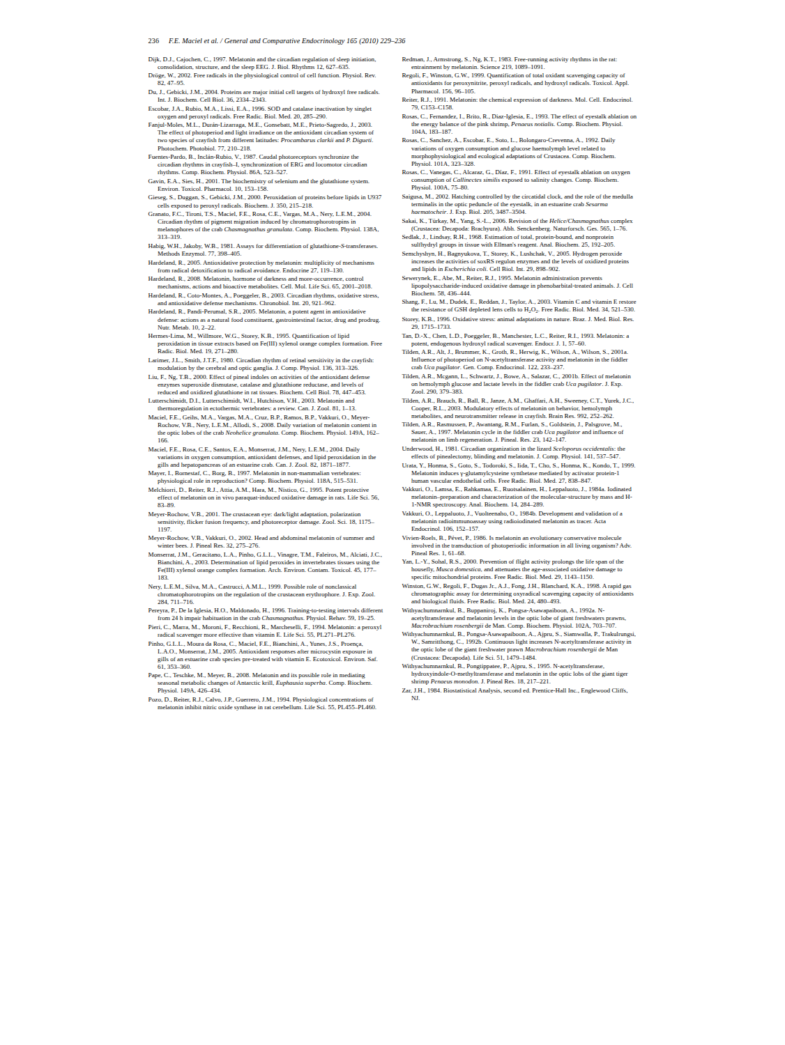236 F.E. Maciel et al. / General and Comparative Endocrinology 165 (2010) 229–236
Dijk, D.J., Cajochen, C., 1997. Melatonin and the circadian regulation of sleep initiation, consolidation, structure, and the sleep EEG. J. Biol. Rhythms 12, 627–635.
Dröge, W., 2002. Free radicals in the physiological control of cell function. Physiol. Rev. 82, 47–95.
Du, J., Gebicki, J.M., 2004. Proteins are major initial cell targets of hydroxyl free radicals. Int. J. Biochem. Cell Biol. 36, 2334–2343.
Escobar, J.A., Rubio, M.A., Lissi, E.A., 1996. SOD and catalase inactivation by singlet oxygen and peroxyl radicals. Free Radic. Biol. Med. 20, 285–290.
Fanjul-Moles, M.L., Durán-Lizarraga, M.E., Gonsebatt, M.E., Prieto-Sagredo, J., 2003. The effect of photoperiod and light irradiance on the antioxidant circadian system of two species of crayfish from different latitudes: Procambarus clarkii and P. Digueti. Photochem. Photobiol. 77, 210–218.
Fuentes-Pardo, B., Inclán-Rubio, V., 1987. Caudal photoreceptors synchronize the circadian rhythms in crayfish–I, synchronization of ERG and locomotor circadian rhythms. Comp. Biochem. Physiol. 86A, 523–527.
Gavin, E.A., Sies, H., 2001. The biochemistry of selenium and the glutathione system. Environ. Toxicol. Pharmacol. 10, 153–158.
Gieseg, S., Duggan, S., Gebicki, J.M., 2000. Peroxidation of proteins before lipids in U937 cells exposed to peroxyl radicals. Biochem. J. 350, 215–218.
Granato, F.C., Tironi, T.S., Maciel, F.E., Rosa, C.E., Vargas, M.A., Nery, L.E.M., 2004. Circadian rhythm of pigment migration induced by chromatrophorotropins in melanophores of the crab Chasmagnathus granulata. Comp. Biochem. Physiol. 138A, 313–319.
Habig, W.H., Jakoby, W.B., 1981. Assays for differentiation of glutathione-S-transferases. Methods Enzymol. 77, 398–405.
Hardeland, R., 2005. Antioxidative protection by melatonin: multiplicity of mechanisms from radical detoxification to radical avoidance. Endocrine 27, 119–130.
Hardeland, R., 2008. Melatonin, hormone of darkness and more-occurrence, control mechanisms, actions and bioactive metabolites. Cell. Mol. Life Sci. 65, 2001–2018.
Hardeland, R., Coto-Montes, A., Poeggeler, B., 2003. Circadian rhythms, oxidative stress, and antioxidative defense mechanisms. Chronobiol. Int. 20, 921–962.
Hardeland, R., Pandi-Perumal, S.R., 2005. Melatonin, a potent agent in antioxidative defense: actions as a natural food constituent, gastrointestinal factor, drug and prodrug. Nutr. Metab. 10, 2–22.
Hermes-Lima, M., Willmore, W.G., Storey, K.B., 1995. Quantification of lipid peroxidation in tissue extracts based on Fe(III) xylenol orange complex formation. Free Radic. Biol. Med. 19, 271–280.
Larimer, J.L., Smith, J.T.F., 1980. Circadian rhythm of retinal sensitivity in the crayfish: modulation by the cerebral and optic ganglia. J. Comp. Physiol. 136, 313–326.
Liu, F., Ng, T.B., 2000. Effect of pineal indoles on activities of the antioxidant defense enzymes superoxide dismutase, catalase and glutathione reductase, and levels of reduced and oxidized glutathione in rat tissues. Biochem. Cell Biol. 78, 447–453.
Lutterschimidt, D.I., Lutterschimidt, W.I., Hutchison, V.H., 2003. Melatonin and thermoregulation in ectothermic vertebrates: a review. Can. J. Zool. 81, 1–13.
Maciel, F.E., Geihs, M.A., Vargas, M.A., Cruz, B.P., Ramos, B.P., Vakkuri, O., Meyer-Rochow, V.B., Nery, L.E.M., Allodi, S., 2008. Daily variation of melatonin content in the optic lobes of the crab Neohelice granulata. Comp. Biochem. Physiol. 149A, 162–166.
Maciel, F.E., Rosa, C.E., Santos, E.A., Monserrat, J.M., Nery, L.E.M., 2004. Daily variations in oxygen consumption, antioxidant defenses, and lipid peroxidation in the gills and hepatopancreas of an estuarine crab. Can. J. Zool. 82, 1871–1877.
Mayer, I., Bornestaf, C., Borg, B., 1997. Melatonin in non-mammalian vertebrates: physiological role in reproduction? Comp. Biochem. Physiol. 118A, 515–531.
Melchiorri, D., Reiter, R.J., Attia, A.M., Hara, M., Nistico, G., 1995. Potent protective effect of melatonin on in vivo paraquat-induced oxidative damage in rats. Life Sci. 56, 83–89.
Meyer-Rochow, V.B., 2001. The crustacean eye: dark/light adaptation, polarization sensitivity, flicker fusion frequency, and photoreceptor damage. Zool. Sci. 18, 1175–1197.
Meyer-Rochow, V.B., Vakkuri, O., 2002. Head and abdominal melatonin of summer and winter bees. J. Pineal Res. 32, 275–276.
Monserrat, J.M., Geracitano, L.A., Pinho, G.L.L., Vinagre, T.M., Faleiros, M., Alciati, J.C., Bianchini, A., 2003. Determination of lipid peroxides in invertebrates tissues using the Fe(III) xylenol orange complex formation. Arch. Environ. Contam. Toxicol. 45, 177–183.
Nery, L.E.M., Silva, M.A., Castrucci, A.M.L., 1999. Possible role of nonclassical chromatophorotropins on the regulation of the crustacean erythrophore. J. Exp. Zool. 284, 711–716.
Pereyra, P., De la Iglesia, H.O., Maldonado, H., 1996. Training-to-testing intervals different from 24 h impair habituation in the crab Chasmagnathus. Physiol. Behav. 59, 19–25.
Pieri, C., Marra, M., Moroni, F., Recchioni, R., Marcheselli, F., 1994. Melatonin: a peroxyl radical scavenger more effective than vitamin E. Life Sci. 55, PL271–PL276.
Pinho, G.L.L., Moura da Rosa, C., Maciel, F.E., Bianchini, A., Yunes, J.S., Proença, L.A.O., Monserrat, J.M., 2005. Antioxidant responses after microcystin exposure in gills of an estuarine crab species pre-treated with vitamin E. Ecotoxicol. Environ. Saf. 61, 353–360.
Pape, C., Teschke, M., Meyer, B., 2008. Melatonin and its possible role in mediating seasonal metabolic changes of Antarctic krill, Euphausia superba. Comp. Biochem. Physiol. 149A, 426–434.
Pozo, D., Reiter, R.J., Calvo, J.P., Guerrero, J.M., 1994. Physiological concentrations of melatonin inhibit nitric oxide synthase in rat cerebellum. Life Sci. 55, PL455–PL460.
Redman, J., Armstrong, S., Ng, K.T., 1983. Free-running activity rhythms in the rat: entrainment by melatonin. Science 219, 1089–1091.
Regoli, F., Winston, G.W., 1999. Quantification of total oxidant scavenging capacity of antioxidants for peroxynitrite, peroxyl radicals, and hydroxyl radicals. Toxicol. Appl. Pharmacol. 156, 96–105.
Reiter, R.J., 1991. Melatonin: the chemical expression of darkness. Mol. Cell. Endocrinol. 79, C153–C158.
Rosas, C., Fernandez, I., Brito, R., Diaz-Iglesia, E., 1993. The effect of eyestalk ablation on the energy balance of the pink shrimp, Penaeus notialis. Comp. Biochem. Physiol. 104A, 183–187.
Rosas, C., Sanchez, A., Escobar, E., Soto, L., Bolongaro-Crevenna, A., 1992. Daily variations of oxygen consumption and glucose haemolymph level related to morphophysiological and ecological adaptations of Crustacea. Comp. Biochem. Physiol. 101A, 323–328.
Rosas, C., Vanegas, C., Alcaraz, G., Díaz, F., 1991. Effect of eyestalk ablation on oxygen consumption of Callinectes similis exposed to salinity changes. Comp. Biochem. Physiol. 100A, 75–80.
Saigusa, M., 2002. Hatching controlled by the circatidal clock, and the role of the medulla terminalis in the optic peduncle of the eyestalk, in an estuarine crab Sesarma haematocheir. J. Exp. Biol. 205, 3487–3504.
Sakai, K., Türkay, M., Yang, S.-L., 2006. Revision of the Helice/Chasmagnathus complex (Crustacea: Decapoda: Brachyura). Abh. Senckenberg. Naturforsch. Ges. 565, 1–76.
Sedlak, J., Lindsay, R.H., 1968. Estimation of total, protein-bound, and nonprotein sulfhydryl groups in tissue with Ellman's reagent. Anal. Biochem. 25, 192–205.
Semchyshyn, H., Bagnyukova, T., Storey, K., Lushchak, V., 2005. Hydrogen peroxide increases the activities of soxRS regulon enzymes and the levels of oxidized proteins and lipids in Escherichia coli. Cell Biol. Int. 29, 898–902.
Sewerynek, E., Abe, M., Reiter, R.J., 1995. Melatonin administration prevents lipopolysaccharide-induced oxidative damage in phenobarbital-treated animals. J. Cell Biochem. 58, 436–444.
Shang, F., Lu, M., Dudek, E., Reddan, J., Taylor, A., 2003. Vitamin C and vitamin E restore the resistance of GSH depleted lens cells to H2O2. Free Radic. Biol. Med. 34, 521–530.
Storey, K.B., 1996. Oxidative stress: animal adaptations in nature. Braz. J. Med. Biol. Res. 29, 1715–1733.
Tan, D.-X., Chen, L.D., Poeggeler, B., Manchester, L.C., Reiter, R.I., 1993. Melatonin: a potent, endogenous hydroxyl radical scavenger. Endocr. J. 1, 57–60.
Tilden, A.R., Alt, J., Brummer, K., Groth, R., Herwig, K., Wilson, A., Wilson, S., 2001a. Influence of photoperiod on N-acetyltransferase activity and melatonin in the fiddler crab Uca pugilator. Gen. Comp. Endocrinol. 122, 233–237.
Tilden, A.R., Mcgann, L., Schwartz, J., Bowe, A., Salazar, C., 2001b. Effect of melatonin on hemolymph glucose and lactate levels in the fiddler crab Uca pugilator. J. Exp. Zool. 290, 379–383.
Tilden, A.R., Brauch, R., Ball, R., Janze, A.M., Ghaffari, A.H., Sweeney, C.T., Yurek, J.C., Cooper, R.L., 2003. Modulatory effects of melatonin on behavior, hemolymph metabolites, and neurotransmitter release in crayfish. Brain Res. 992, 252–262.
Tilden, A.R., Rasmussen, P., Awantang, R.M., Furlan, S., Goldstein, J., Palsgrove, M., Sauer, A., 1997. Melatonin cycle in the fiddler crab Uca pugilator and influence of melatonin on limb regeneration. J. Pineal. Res. 23, 142–147.
Underwood, H., 1981. Circadian organization in the lizard Sceloporus occidentalis: the effects of pinealectomy, blinding and melatonin. J. Comp. Physiol. 141, 537–547.
Urata, Y., Honma, S., Goto, S., Todoroki, S., Iida, T., Cho, S., Honma, K., Kondo, T., 1999. Melatonin induces γ-glutamylcysteine synthetase mediated by activator protein-1 human vascular endothelial cells. Free Radic. Biol. Med. 27, 838–847.
Vakkuri, O., Lamsa, E., Rahkamaa, E., Ruotsalainen, H., Leppaluoto, J., 1984a. Iodinated melatonin–preparation and characterization of the molecular-structure by mass and H-1-NMR spectroscopy. Anal. Biochem. 14, 284–289.
Vakkuri, O., Leppaluoto, J., Vuolteenaho, O., 1984b. Development and validation of a melatonin radioimmunoassay using radioiodinated melatonin as tracer. Acta Endocrinol. 106, 152–157.
Vivien-Roels, B., Pévet, P., 1986. Is melatonin an evolutionary conservative molecule involved in the transduction of photoperiodic information in all living organism? Adv. Pineal Res. 1, 61–68.
Yan, L.-Y., Sohal, R.S., 2000. Prevention of flight activity prolongs the life span of the housefly, Musca domestica, and attenuates the age-associated oxidative damage to specific mitochondrial proteins. Free Radic. Biol. Med. 29, 1143–1150.
Winston, G.W., Regoli, F., Dugas Jr., A.J., Fong, J.H., Blanchard, K.A., 1998. A rapid gas chromatographic assay for determining oxyradical scavenging capacity of antioxidants and biological fluids. Free Radic. Biol. Med. 24, 480–493.
Withyachumnarnkul, B., Buppaniroj, K., Pongsa-Asawapaiboon, A., 1992a. N-acetyltransferase and melatonin levels in the optic lobe of giant freshwaters prawns, Macrobrachium rosenbergii de Man. Comp. Biochem. Physiol. 102A, 703–707.
Withyachumnarnkul, B., Pongsa-Asawapaiboon, A., Ajpru, S., Siamwalla, P., Trakulrungsi, W., Samritthong, C., 1992b. Continuous light increases N-acetyltransferase activity in the optic lobe of the giant freshwater prawn Macrobrachium rosenbergii de Man (Crustacea: Decapoda). Life Sci. 51, 1479–1484.
Withyachumnarnkul, B., Pongtippatee, P., Ajpru, S., 1995. N-acetyltransferase, hydroxyindole-O-methyltransferase and melatonin in the optic lobs of the giant tiger shrimp Penaeus monodon. J. Pineal Res. 18, 217–221.
Zar, J.H., 1984. Biostatistical Analysis, second ed. Prentice-Hall Inc., Englewood Cliffs, NJ.